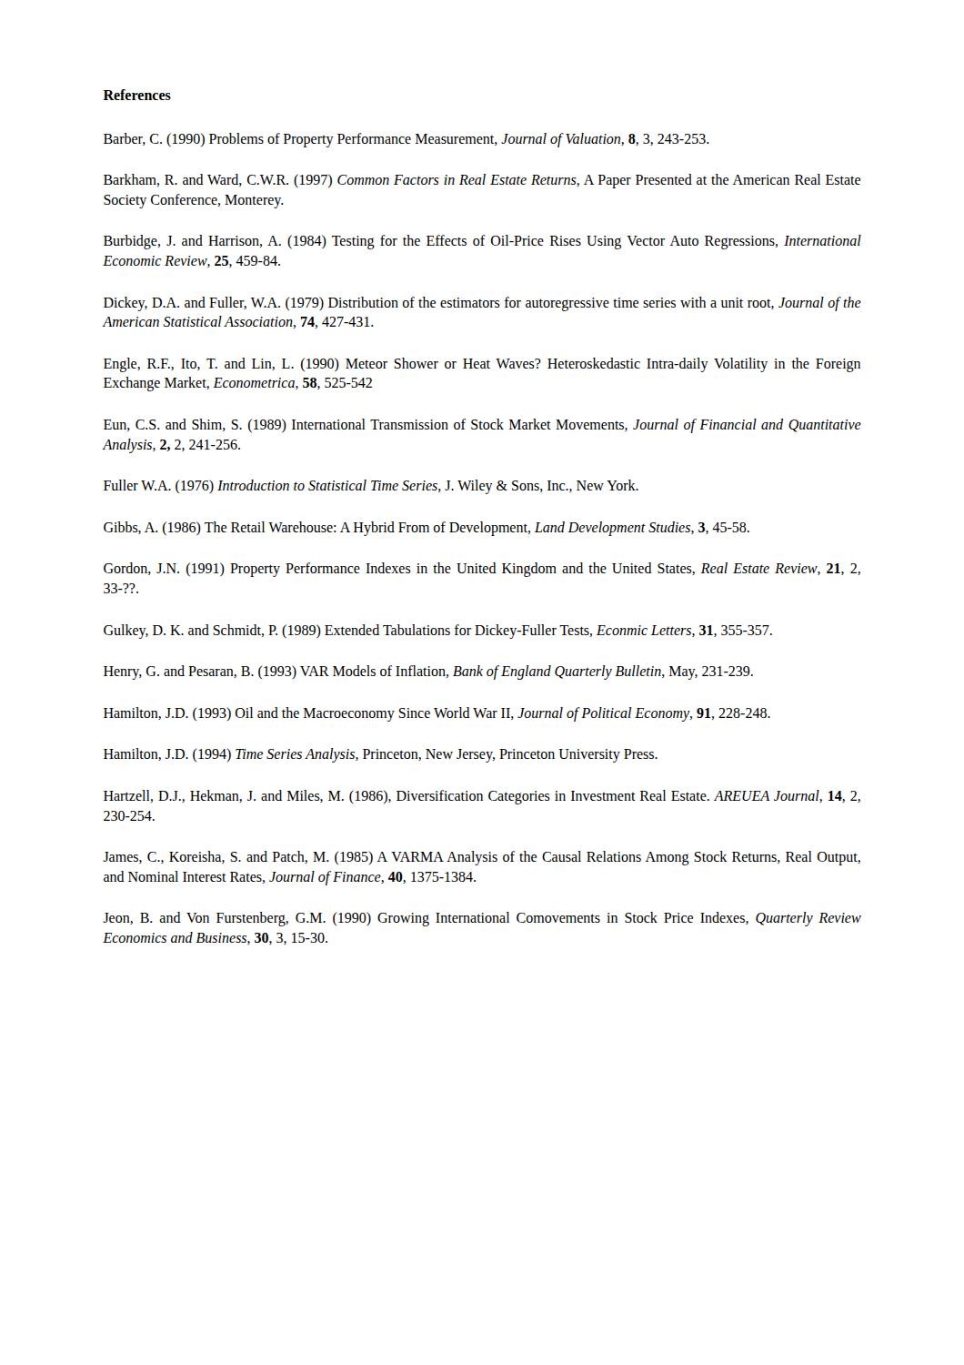References
Barber, C. (1990) Problems of Property Performance Measurement, Journal of Valuation, 8, 3, 243-253.
Barkham, R. and Ward, C.W.R. (1997) Common Factors in Real Estate Returns, A Paper Presented at the American Real Estate Society Conference, Monterey.
Burbidge, J. and Harrison, A. (1984) Testing for the Effects of Oil-Price Rises Using Vector Auto Regressions, International Economic Review, 25, 459-84.
Dickey, D.A. and Fuller, W.A. (1979) Distribution of the estimators for autoregressive time series with a unit root, Journal of the American Statistical Association, 74, 427-431.
Engle, R.F., Ito, T. and Lin, L. (1990) Meteor Shower or Heat Waves? Heteroskedastic Intra-daily Volatility in the Foreign Exchange Market, Econometrica, 58, 525-542
Eun, C.S. and Shim, S. (1989) International Transmission of Stock Market Movements, Journal of Financial and Quantitative Analysis, 2, 2, 241-256.
Fuller W.A. (1976) Introduction to Statistical Time Series, J. Wiley & Sons, Inc., New York.
Gibbs, A. (1986) The Retail Warehouse: A Hybrid From of Development, Land Development Studies, 3, 45-58.
Gordon, J.N. (1991) Property Performance Indexes in the United Kingdom and the United States, Real Estate Review, 21, 2, 33-??.
Gulkey, D. K. and Schmidt, P. (1989) Extended Tabulations for Dickey-Fuller Tests, Econmic Letters, 31, 355-357.
Henry, G. and Pesaran, B. (1993) VAR Models of Inflation, Bank of England Quarterly Bulletin, May, 231-239.
Hamilton, J.D. (1993) Oil and the Macroeconomy Since World War II, Journal of Political Economy, 91, 228-248.
Hamilton, J.D. (1994) Time Series Analysis, Princeton, New Jersey, Princeton University Press.
Hartzell, D.J., Hekman, J. and Miles, M. (1986), Diversification Categories in Investment Real Estate. AREUEA Journal, 14, 2, 230-254.
James, C., Koreisha, S. and Patch, M. (1985) A VARMA Analysis of the Causal Relations Among Stock Returns, Real Output, and Nominal Interest Rates, Journal of Finance, 40, 1375-1384.
Jeon, B. and Von Furstenberg, G.M. (1990) Growing International Comovements in Stock Price Indexes, Quarterly Review Economics and Business, 30, 3, 15-30.